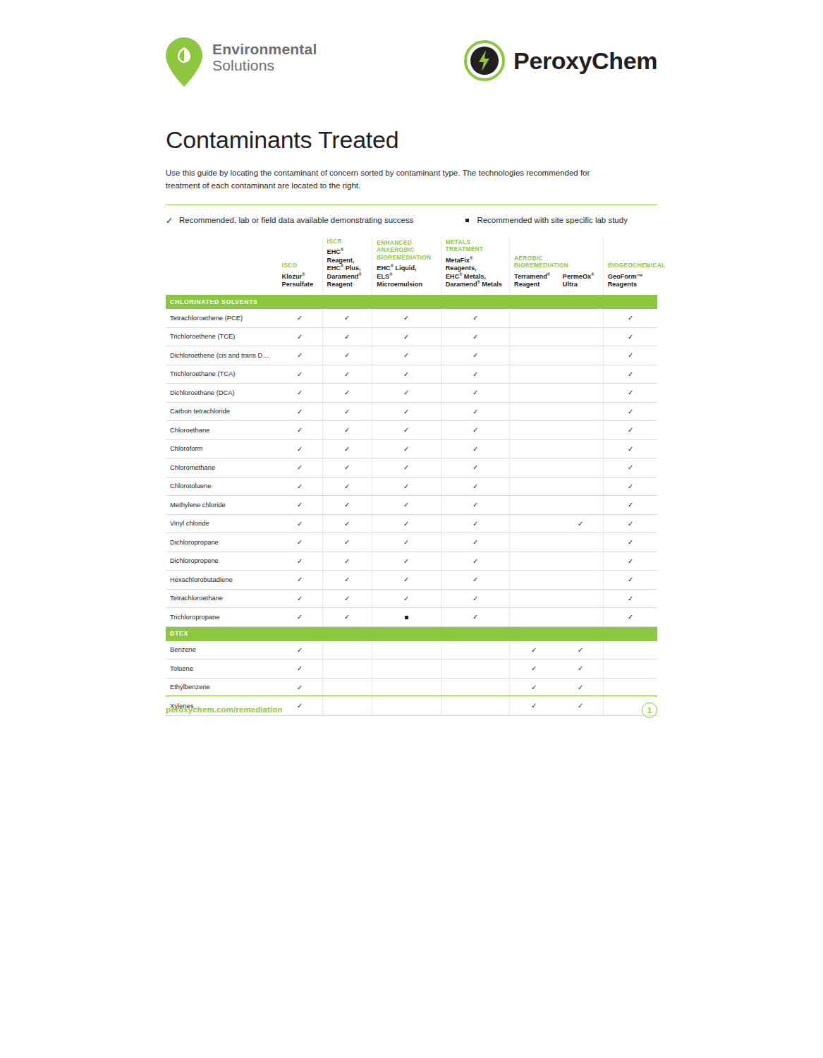Environmental
Solutions
PeroxyChem
Contaminants Treated
Use this guide by locating the contaminant of concern sorted by contaminant type. The technologies recommended for treatment of each contaminant are located to the right.
✓Recommended, lab or field data available demonstrating success
Recommended with site specific lab study
| | ISCO Klozur ® Persulfate | ISCR EHC ® Reagent, EHC ® Plus, Daramend ® Reagent | ENHANCED ANAEROBIC BIOREMEDIATION EHC ® Liquid, ELS ® Microemulsion | METALS TREATMENT MetaFix ® Reagents, EHC ® Metals, Daramend ® Metals | AEROBIC BIOREMEDIATION Terramend ® Reagent | PermeOx ® Ultra | BIOGEOCHEMICAL GeoForm™ Reagents |
| --- | --- | --- | --- | --- | --- | --- | --- |
| Chlorinated Solvents |
| Tetrachloroethene (PCE) | ✓ | ✓ | ✓ | ✓ | | | ✓ |
| Trichloroethene (TCE) | ✓ | ✓ | ✓ | ✓ | | | ✓ |
| Dichloroethene (cis and trans DCE) | ✓ | ✓ | ✓ | ✓ | | | ✓ |
| Trichloroethane (TCA) | ✓ | ✓ | ✓ | ✓ | | | ✓ |
| Dichloroethane (DCA) | ✓ | ✓ | ✓ | ✓ | | | ✓ |
| Carbon tetrachloride | ✓ | ✓ | ✓ | ✓ | | | ✓ |
| Chloroethane | ✓ | ✓ | ✓ | ✓ | | | ✓ |
| Chloroform | ✓ | ✓ | ✓ | ✓ | | | ✓ |
| Chloromethane | ✓ | ✓ | ✓ | ✓ | | | ✓ |
| Chlorotoluene | ✓ | ✓ | ✓ | ✓ | | | ✓ |
| Methylene chloride | ✓ | ✓ | ✓ | ✓ | | | ✓ |
| Vinyl chloride | ✓ | ✓ | ✓ | ✓ | | ✓ | ✓ |
| Dichloropropane | ✓ | ✓ | ✓ | ✓ | | | ✓ |
| Dichloropropene | ✓ | ✓ | ✓ | ✓ | | | ✓ |
| Hexachlorobutadiene | ✓ | ✓ | ✓ | ✓ | | | ✓ |
| Tetrachloroethane | ✓ | ✓ | ✓ | ✓ | | | ✓ |
| Trichloropropane | ✓ | ✓ | | ✓ | | | ✓ |
| BTEX |
| Benzene | ✓ | | | | ✓ | ✓ | |
| Toluene | ✓ | | | | ✓ | ✓ | |
| Ethylbenzene | ✓ | | | | ✓ | ✓ | |
| Xylenes | ✓ | | | | ✓ | ✓ | |
peroxychem.com/remediation
1